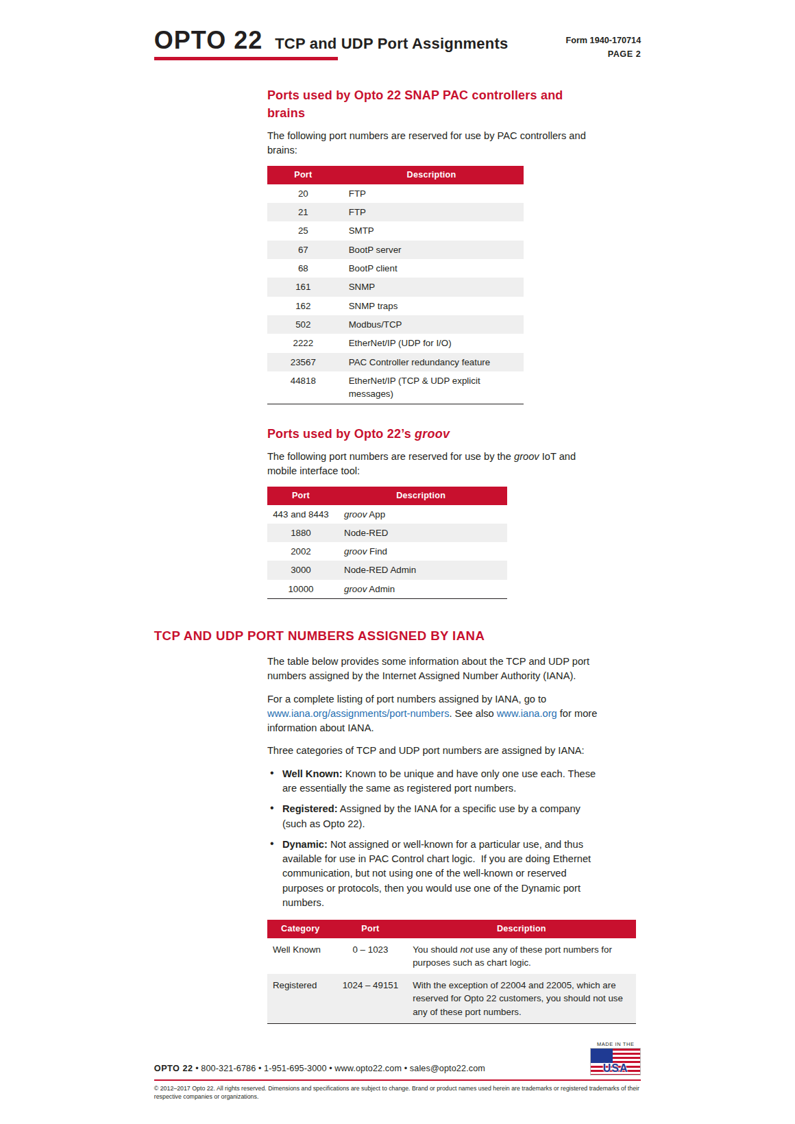OPTO 22
TCP and UDP Port Assignments
Form 1940-170714
PAGE 2
Ports used by Opto 22 SNAP PAC controllers and brains
The following port numbers are reserved for use by PAC controllers and brains:
| Port | Description |
| --- | --- |
| 20 | FTP |
| 21 | FTP |
| 25 | SMTP |
| 67 | BootP server |
| 68 | BootP client |
| 161 | SNMP |
| 162 | SNMP traps |
| 502 | Modbus/TCP |
| 2222 | EtherNet/IP (UDP for I/O) |
| 23567 | PAC Controller redundancy feature |
| 44818 | EtherNet/IP (TCP & UDP explicit messages) |
Ports used by Opto 22’s groov
The following port numbers are reserved for use by the groov IoT and mobile interface tool:
| Port | Description |
| --- | --- |
| 443 and 8443 | groov App |
| 1880 | Node-RED |
| 2002 | groov Find |
| 3000 | Node-RED Admin |
| 10000 | groov Admin |
TCP AND UDP PORT NUMBERS ASSIGNED BY IANA
The table below provides some information about the TCP and UDP port numbers assigned by the Internet Assigned Number Authority (IANA).
For a complete listing of port numbers assigned by IANA, go to www.iana.org/assignments/port-numbers. See also www.iana.org for more information about IANA.
Three categories of TCP and UDP port numbers are assigned by IANA:
Well Known: Known to be unique and have only one use each. These are essentially the same as registered port numbers.
Registered: Assigned by the IANA for a specific use by a company (such as Opto 22).
Dynamic: Not assigned or well-known for a particular use, and thus available for use in PAC Control chart logic. If you are doing Ethernet communication, but not using one of the well-known or reserved purposes or protocols, then you would use one of the Dynamic port numbers.
| Category | Port | Description |
| --- | --- | --- |
| Well Known | 0 – 1023 | You should not use any of these port numbers for purposes such as chart logic. |
| Registered | 1024 – 49151 | With the exception of 22004 and 22005, which are reserved for Opto 22 customers, you should not use any of these port numbers. |
OPTO 22 • 800-321-6786 • 1-951-695-3000 • www.opto22.com • sales@opto22.com
MADE IN THE
USA
© 2012–2017 Opto 22. All rights reserved. Dimensions and specifications are subject to change. Brand or product names used herein are trademarks or registered trademarks of their respective companies or organizations.